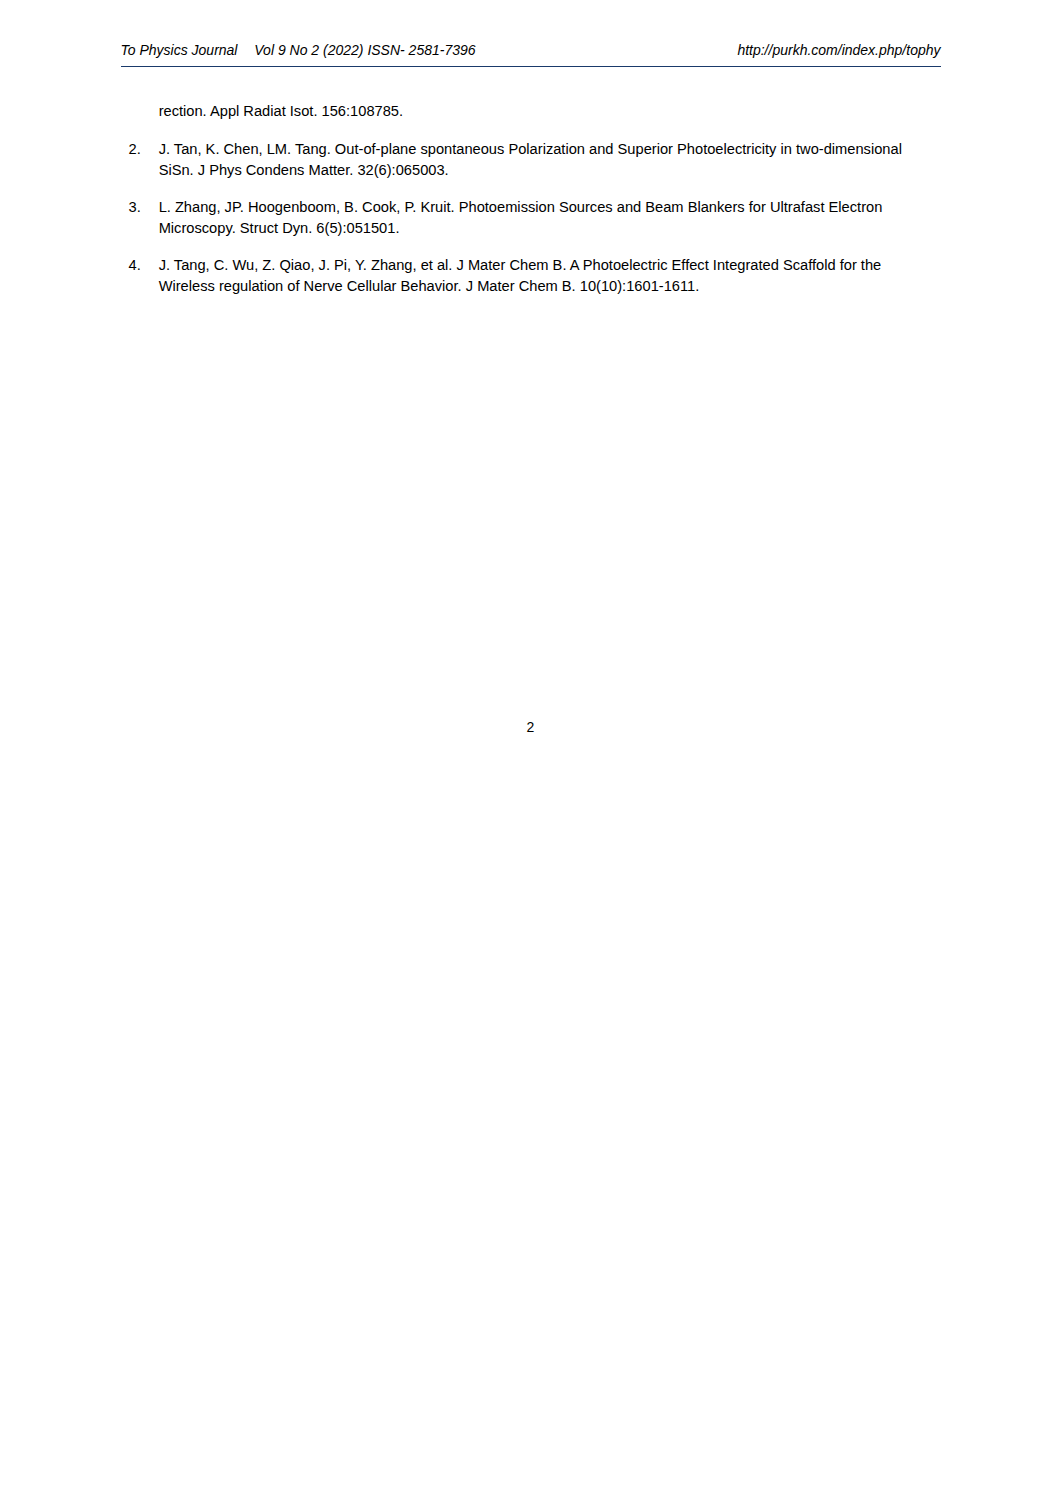To Physics Journal Vol 9 No 2 (2022) ISSN- 2581-7396 http://purkh.com/index.php/tophy
rection. Appl Radiat Isot. 156:108785.
J. Tan, K. Chen, LM. Tang. Out-of-plane spontaneous Polarization and Superior Photoelectricity in two-dimensional SiSn. J Phys Condens Matter. 32(6):065003.
L. Zhang, JP. Hoogenboom, B. Cook, P. Kruit. Photoemission Sources and Beam Blankers for Ultrafast Electron Microscopy. Struct Dyn. 6(5):051501.
J. Tang, C. Wu, Z. Qiao, J. Pi, Y. Zhang, et al. J Mater Chem B. A Photoelectric Effect Integrated Scaffold for the Wireless regulation of Nerve Cellular Behavior. J Mater Chem B. 10(10):1601-1611.
2